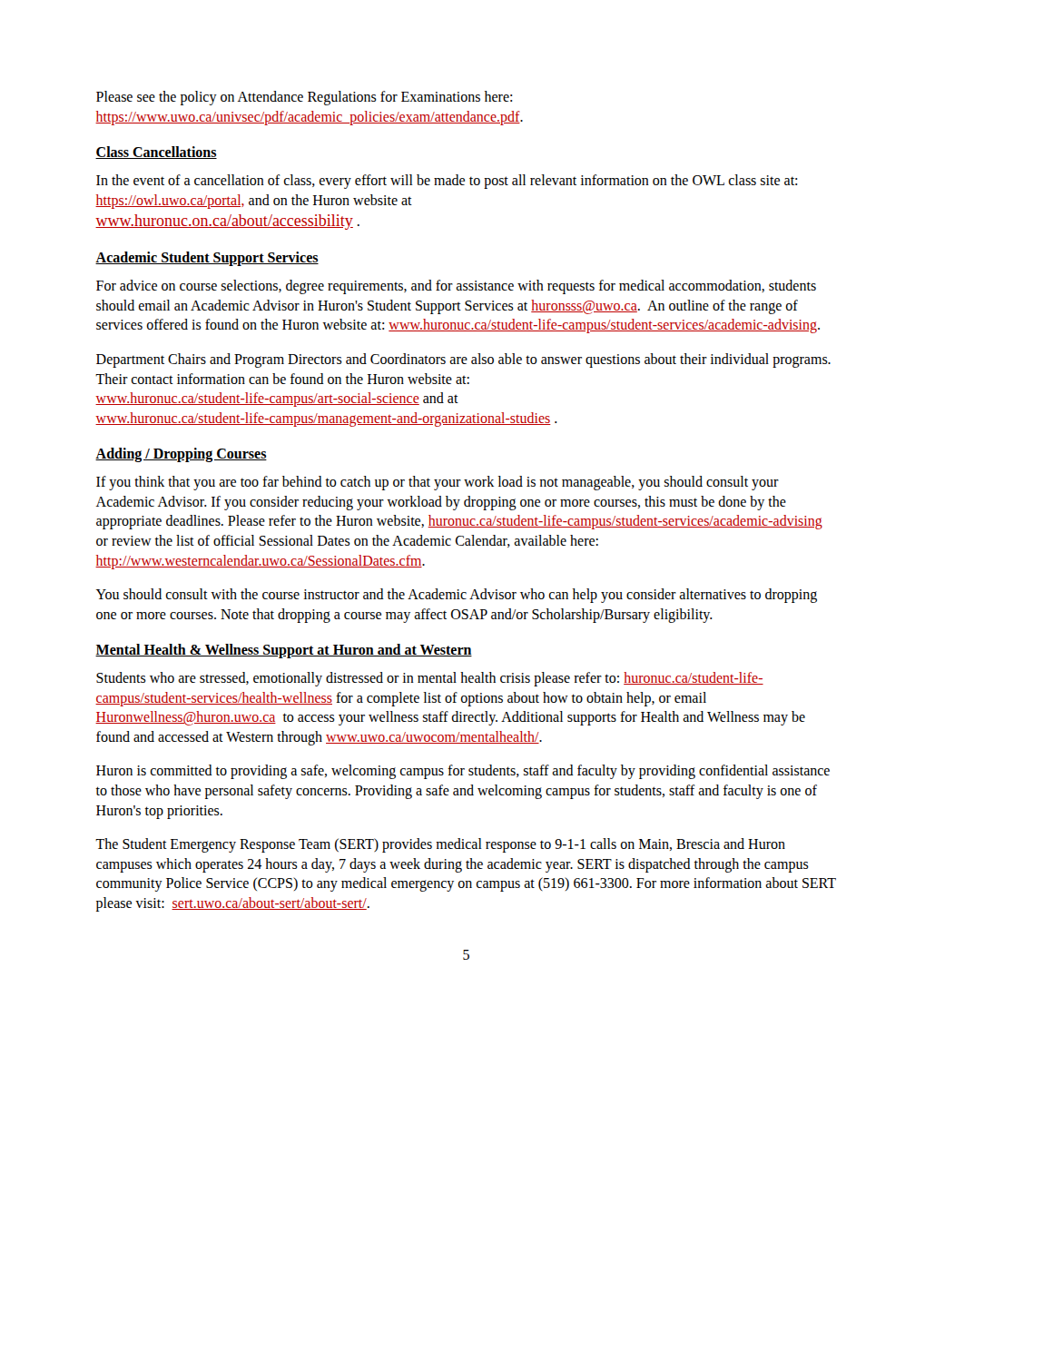Please see the policy on Attendance Regulations for Examinations here:
https://www.uwo.ca/univsec/pdf/academic_policies/exam/attendance.pdf.
Class Cancellations
In the event of a cancellation of class, every effort will be made to post all relevant information on the OWL class site at: https://owl.uwo.ca/portal, and on the Huron website at
www.huronuc.on.ca/about/accessibility .
Academic Student Support Services
For advice on course selections, degree requirements, and for assistance with requests for medical accommodation, students should email an Academic Advisor in Huron's Student Support Services at huronsss@uwo.ca. An outline of the range of services offered is found on the Huron website at: www.huronuc.ca/student-life-campus/student-services/academic-advising.
Department Chairs and Program Directors and Coordinators are also able to answer questions about their individual programs. Their contact information can be found on the Huron website at:
www.huronuc.ca/student-life-campus/art-social-science and at
www.huronuc.ca/student-life-campus/management-and-organizational-studies .
Adding / Dropping Courses
If you think that you are too far behind to catch up or that your work load is not manageable, you should consult your Academic Advisor. If you consider reducing your workload by dropping one or more courses, this must be done by the appropriate deadlines. Please refer to the Huron website, huronuc.ca/student-life-campus/student-services/academic-advising or review the list of official Sessional Dates on the Academic Calendar, available here:
http://www.westerncalendar.uwo.ca/SessionalDates.cfm.
You should consult with the course instructor and the Academic Advisor who can help you consider alternatives to dropping one or more courses. Note that dropping a course may affect OSAP and/or Scholarship/Bursary eligibility.
Mental Health & Wellness Support at Huron and at Western
Students who are stressed, emotionally distressed or in mental health crisis please refer to: huronuc.ca/student-life-campus/student-services/health-wellness for a complete list of options about how to obtain help, or email Huronwellness@huron.uwo.ca to access your wellness staff directly. Additional supports for Health and Wellness may be found and accessed at Western through www.uwo.ca/uwocom/mentalhealth/.
Huron is committed to providing a safe, welcoming campus for students, staff and faculty by providing confidential assistance to those who have personal safety concerns. Providing a safe and welcoming campus for students, staff and faculty is one of Huron's top priorities.
The Student Emergency Response Team (SERT) provides medical response to 9-1-1 calls on Main, Brescia and Huron campuses which operates 24 hours a day, 7 days a week during the academic year. SERT is dispatched through the campus community Police Service (CCPS) to any medical emergency on campus at (519) 661-3300. For more information about SERT please visit: sert.uwo.ca/about-sert/about-sert/.
5